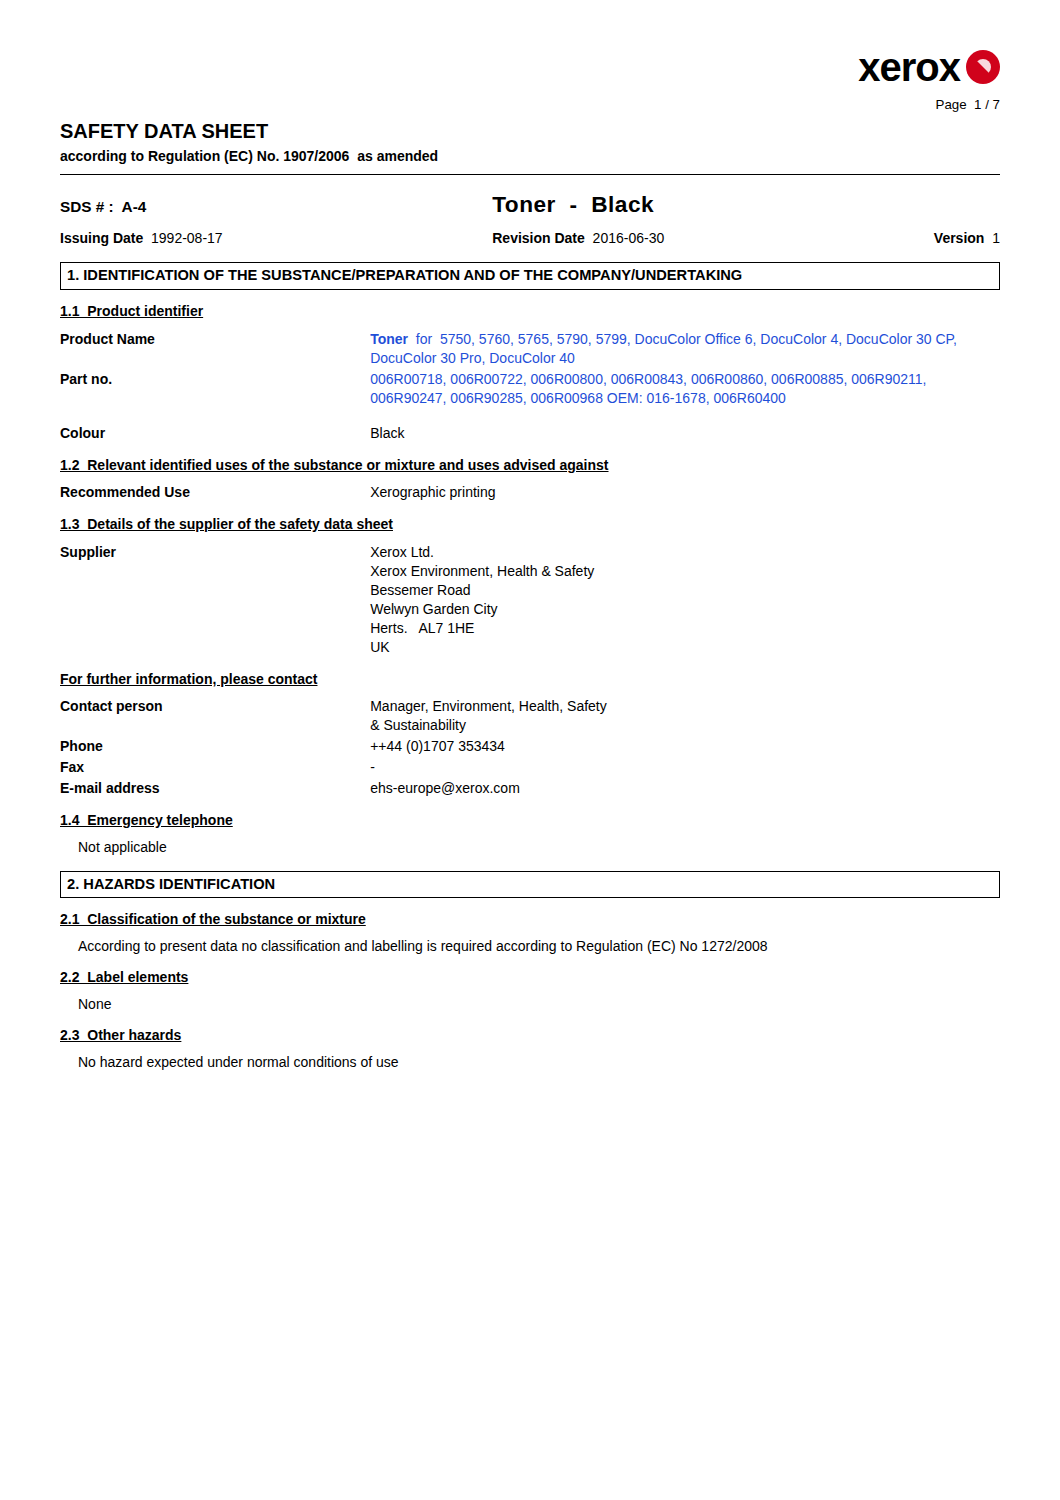xerox
Page 1 / 7
SAFETY DATA SHEET
according to Regulation (EC) No. 1907/2006 as amended
SDS # : A-4 Toner - Black
Issuing Date 1992-08-17 Revision Date 2016-06-30 Version 1
1. IDENTIFICATION OF THE SUBSTANCE/PREPARATION AND OF THE COMPANY/UNDERTAKING
1.1 Product identifier
| Product Name | Toner for 5750, 5760, 5765, 5790, 5799, DocuColor Office 6, DocuColor 4, DocuColor 30 CP, DocuColor 30 Pro, DocuColor 40 |
| Part no. | 006R00718, 006R00722, 006R00800, 006R00843, 006R00860, 006R00885, 006R90211, 006R90247, 006R90285, 006R00968 OEM: 016-1678, 006R60400 |
| Colour | Black |
1.2 Relevant identified uses of the substance or mixture and uses advised against
| Recommended Use | Xerographic printing |
1.3 Details of the supplier of the safety data sheet
| Supplier | Xerox Ltd. Xerox Environment, Health & Safety Bessemer Road Welwyn Garden City Herts. AL7 1HE UK |
For further information, please contact
| Contact person | Manager, Environment, Health, Safety & Sustainability |
| Phone | ++44 (0)1707 353434 |
| Fax | - |
| E-mail address | ehs-europe@xerox.com |
1.4 Emergency telephone
Not applicable
2. HAZARDS IDENTIFICATION
2.1 Classification of the substance or mixture
According to present data no classification and labelling is required according to Regulation (EC) No 1272/2008
2.2 Label elements
None
2.3 Other hazards
No hazard expected under normal conditions of use